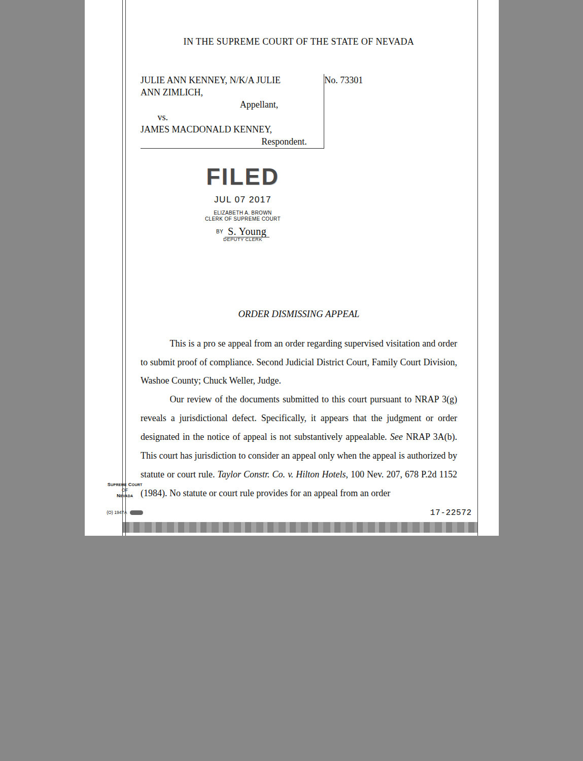IN THE SUPREME COURT OF THE STATE OF NEVADA
| JULIE ANN KENNEY, N/K/A JULIE ANN ZIMLICH, Appellant, vs. JAMES MACDONALD KENNEY, Respondent. | No. 73301 |
FILED
JUL 07 2017
ELIZABETH A. BROWN
CLERK OF SUPREME COURT
BY S. Young
DEPUTY CLERK
ORDER DISMISSING APPEAL
This is a pro se appeal from an order regarding supervised visitation and order to submit proof of compliance. Second Judicial District Court, Family Court Division, Washoe County; Chuck Weller, Judge.
Our review of the documents submitted to this court pursuant to NRAP 3(g) reveals a jurisdictional defect. Specifically, it appears that the judgment or order designated in the notice of appeal is not substantively appealable. See NRAP 3A(b). This court has jurisdiction to consider an appeal only when the appeal is authorized by statute or court rule. Taylor Constr. Co. v. Hilton Hotels, 100 Nev. 207, 678 P.2d 1152 (1984). No statute or court rule provides for an appeal from an order
Supreme Court
OF
Nevada
(O) 1947A
17-22572